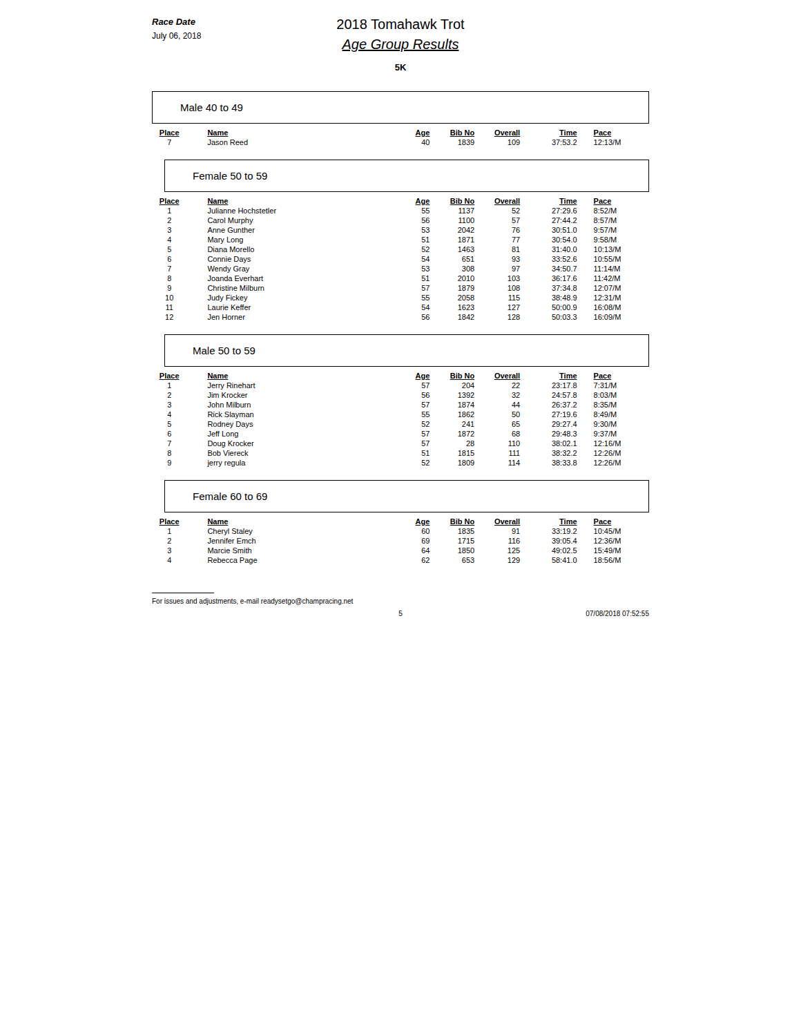Race Date
July 06, 2018
2018 Tomahawk Trot
Age Group Results
5K
Male 40 to 49
| Place | Name | Age | Bib No | Overall | Time | Pace |
| --- | --- | --- | --- | --- | --- | --- |
| 7 | Jason Reed | 40 | 1839 | 109 | 37:53.2 | 12:13/M |
Female 50 to 59
| Place | Name | Age | Bib No | Overall | Time | Pace |
| --- | --- | --- | --- | --- | --- | --- |
| 1 | Julianne Hochstetler | 55 | 1137 | 52 | 27:29.6 | 8:52/M |
| 2 | Carol Murphy | 56 | 1100 | 57 | 27:44.2 | 8:57/M |
| 3 | Anne Gunther | 53 | 2042 | 76 | 30:51.0 | 9:57/M |
| 4 | Mary Long | 51 | 1871 | 77 | 30:54.0 | 9:58/M |
| 5 | Diana Morello | 52 | 1463 | 81 | 31:40.0 | 10:13/M |
| 6 | Connie Days | 54 | 651 | 93 | 33:52.6 | 10:55/M |
| 7 | Wendy Gray | 53 | 308 | 97 | 34:50.7 | 11:14/M |
| 8 | Joanda Everhart | 51 | 2010 | 103 | 36:17.6 | 11:42/M |
| 9 | Christine Milburn | 57 | 1879 | 108 | 37:34.8 | 12:07/M |
| 10 | Judy Fickey | 55 | 2058 | 115 | 38:48.9 | 12:31/M |
| 11 | Laurie Keffer | 54 | 1623 | 127 | 50:00.9 | 16:08/M |
| 12 | Jen Horner | 56 | 1842 | 128 | 50:03.3 | 16:09/M |
Male 50 to 59
| Place | Name | Age | Bib No | Overall | Time | Pace |
| --- | --- | --- | --- | --- | --- | --- |
| 1 | Jerry Rinehart | 57 | 204 | 22 | 23:17.8 | 7:31/M |
| 2 | Jim Krocker | 56 | 1392 | 32 | 24:57.8 | 8:03/M |
| 3 | John Milburn | 57 | 1874 | 44 | 26:37.2 | 8:35/M |
| 4 | Rick Slayman | 55 | 1862 | 50 | 27:19.6 | 8:49/M |
| 5 | Rodney Days | 52 | 241 | 65 | 29:27.4 | 9:30/M |
| 6 | Jeff Long | 57 | 1872 | 68 | 29:48.3 | 9:37/M |
| 7 | Doug Krocker | 57 | 28 | 110 | 38:02.1 | 12:16/M |
| 8 | Bob Viereck | 51 | 1815 | 111 | 38:32.2 | 12:26/M |
| 9 | jerry regula | 52 | 1809 | 114 | 38:33.8 | 12:26/M |
Female 60 to 69
| Place | Name | Age | Bib No | Overall | Time | Pace |
| --- | --- | --- | --- | --- | --- | --- |
| 1 | Cheryl Staley | 60 | 1835 | 91 | 33:19.2 | 10:45/M |
| 2 | Jennifer Emch | 69 | 1715 | 116 | 39:05.4 | 12:36/M |
| 3 | Marcie Smith | 64 | 1850 | 125 | 49:02.5 | 15:49/M |
| 4 | Rebecca Page | 62 | 653 | 129 | 58:41.0 | 18:56/M |
For issues and adjustments, e-mail readysetgo@champracing.net 5 07/08/2018 07:52:55